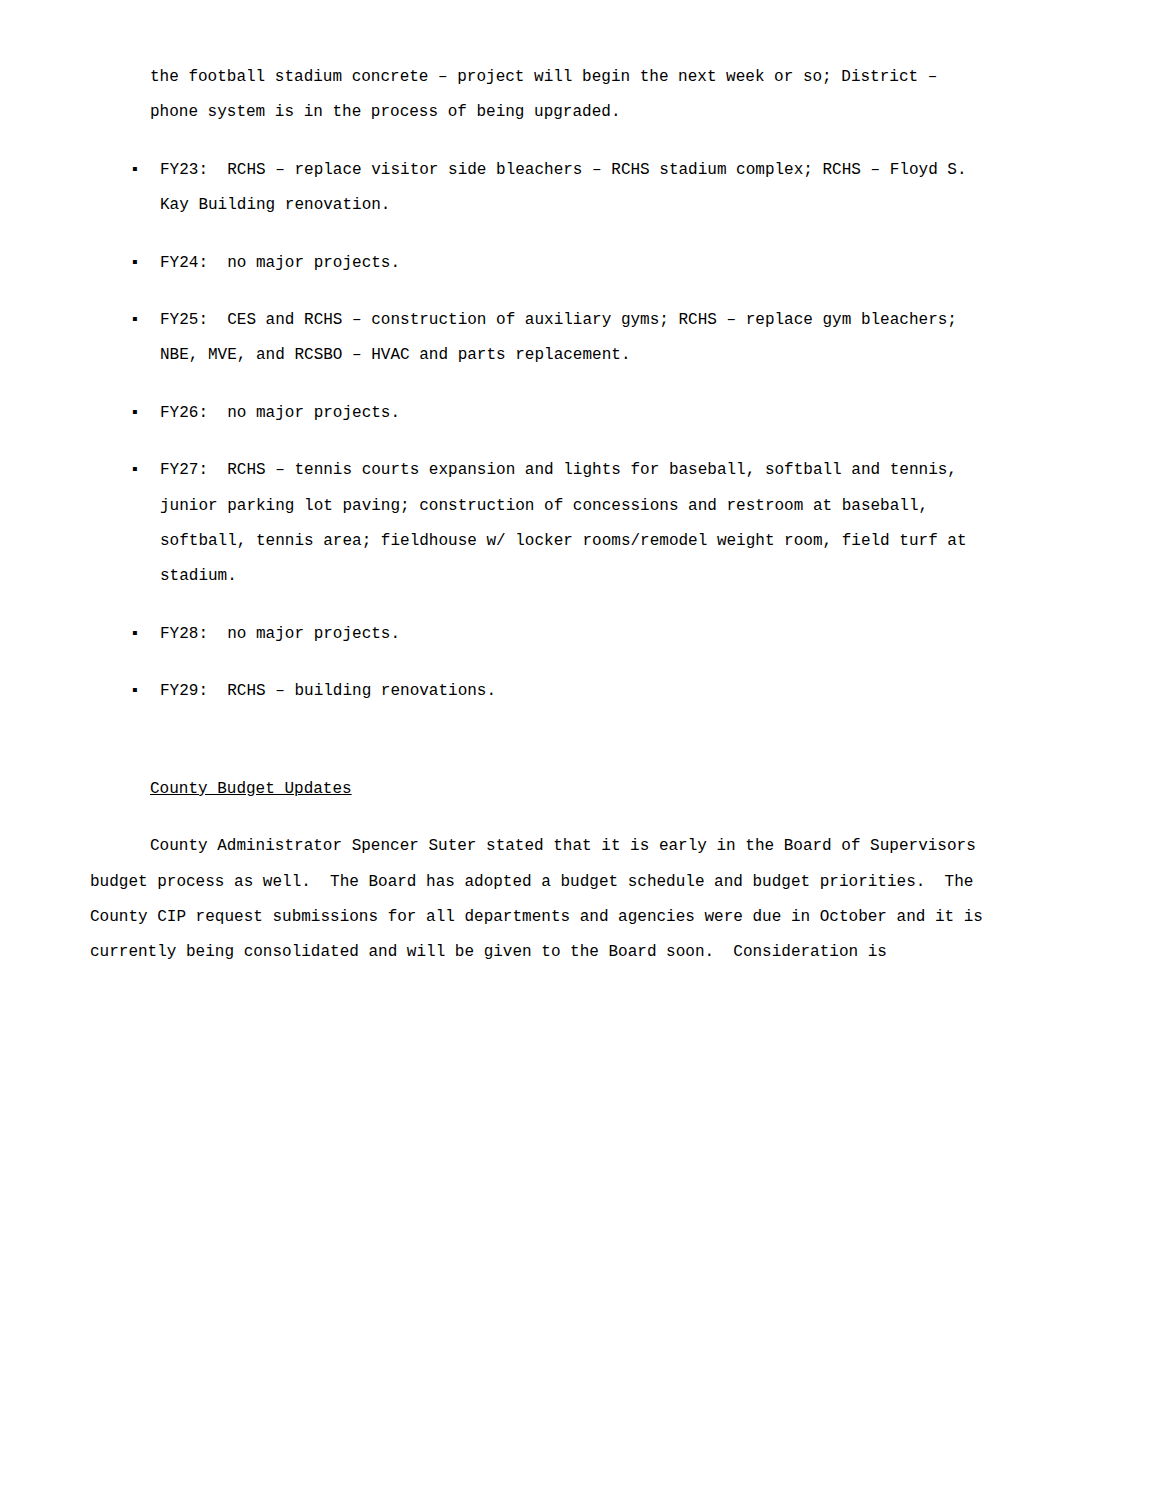the football stadium concrete – project will begin the next week or so; District – phone system is in the process of being upgraded.
FY23: RCHS – replace visitor side bleachers – RCHS stadium complex; RCHS – Floyd S. Kay Building renovation.
FY24: no major projects.
FY25: CES and RCHS – construction of auxiliary gyms; RCHS – replace gym bleachers; NBE, MVE, and RCSBO – HVAC and parts replacement.
FY26: no major projects.
FY27: RCHS – tennis courts expansion and lights for baseball, softball and tennis, junior parking lot paving; construction of concessions and restroom at baseball, softball, tennis area; fieldhouse w/ locker rooms/remodel weight room, field turf at stadium.
FY28: no major projects.
FY29: RCHS – building renovations.
County Budget Updates
County Administrator Spencer Suter stated that it is early in the Board of Supervisors budget process as well. The Board has adopted a budget schedule and budget priorities. The County CIP request submissions for all departments and agencies were due in October and it is currently being consolidated and will be given to the Board soon. Consideration is